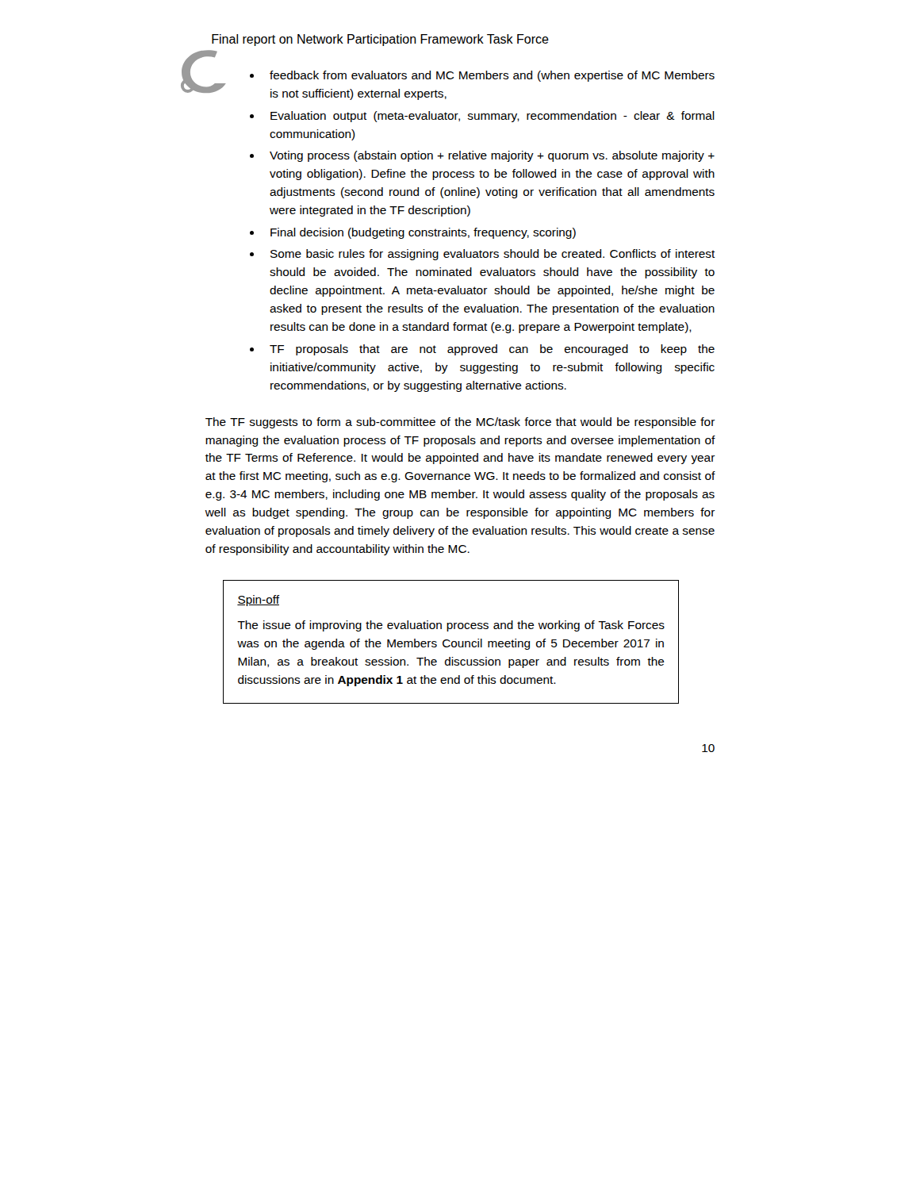Final report on Network Participation Framework Task Force
feedback from evaluators and MC Members and (when expertise of MC Members is not sufficient) external experts,
Evaluation output (meta-evaluator, summary, recommendation - clear & formal communication)
Voting process (abstain option + relative majority + quorum vs. absolute majority + voting obligation). Define the process to be followed in the case of approval with adjustments (second round of (online) voting or verification that all amendments were integrated in the TF description)
Final decision (budgeting constraints, frequency, scoring)
Some basic rules for assigning evaluators should be created. Conflicts of interest should be avoided. The nominated evaluators should have the possibility to decline appointment. A meta-evaluator should be appointed, he/she might be asked to present the results of the evaluation. The presentation of the evaluation results can be done in a standard format (e.g. prepare a Powerpoint template),
TF proposals that are not approved can be encouraged to keep the initiative/community active, by suggesting to re-submit following specific recommendations, or by suggesting alternative actions.
The TF suggests to form a sub-committee of the MC/task force that would be responsible for managing the evaluation process of TF proposals and reports and oversee implementation of the TF Terms of Reference. It would be appointed and have its mandate renewed every year at the first MC meeting, such as e.g. Governance WG. It needs to be formalized and consist of e.g. 3-4 MC members, including one MB member. It would assess quality of the proposals as well as budget spending. The group can be responsible for appointing MC members for evaluation of proposals and timely delivery of the evaluation results. This would create a sense of responsibility and accountability within the MC.
Spin-off
The issue of improving the evaluation process and the working of Task Forces was on the agenda of the Members Council meeting of 5 December 2017 in Milan, as a breakout session. The discussion paper and results from the discussions are in Appendix 1 at the end of this document.
10